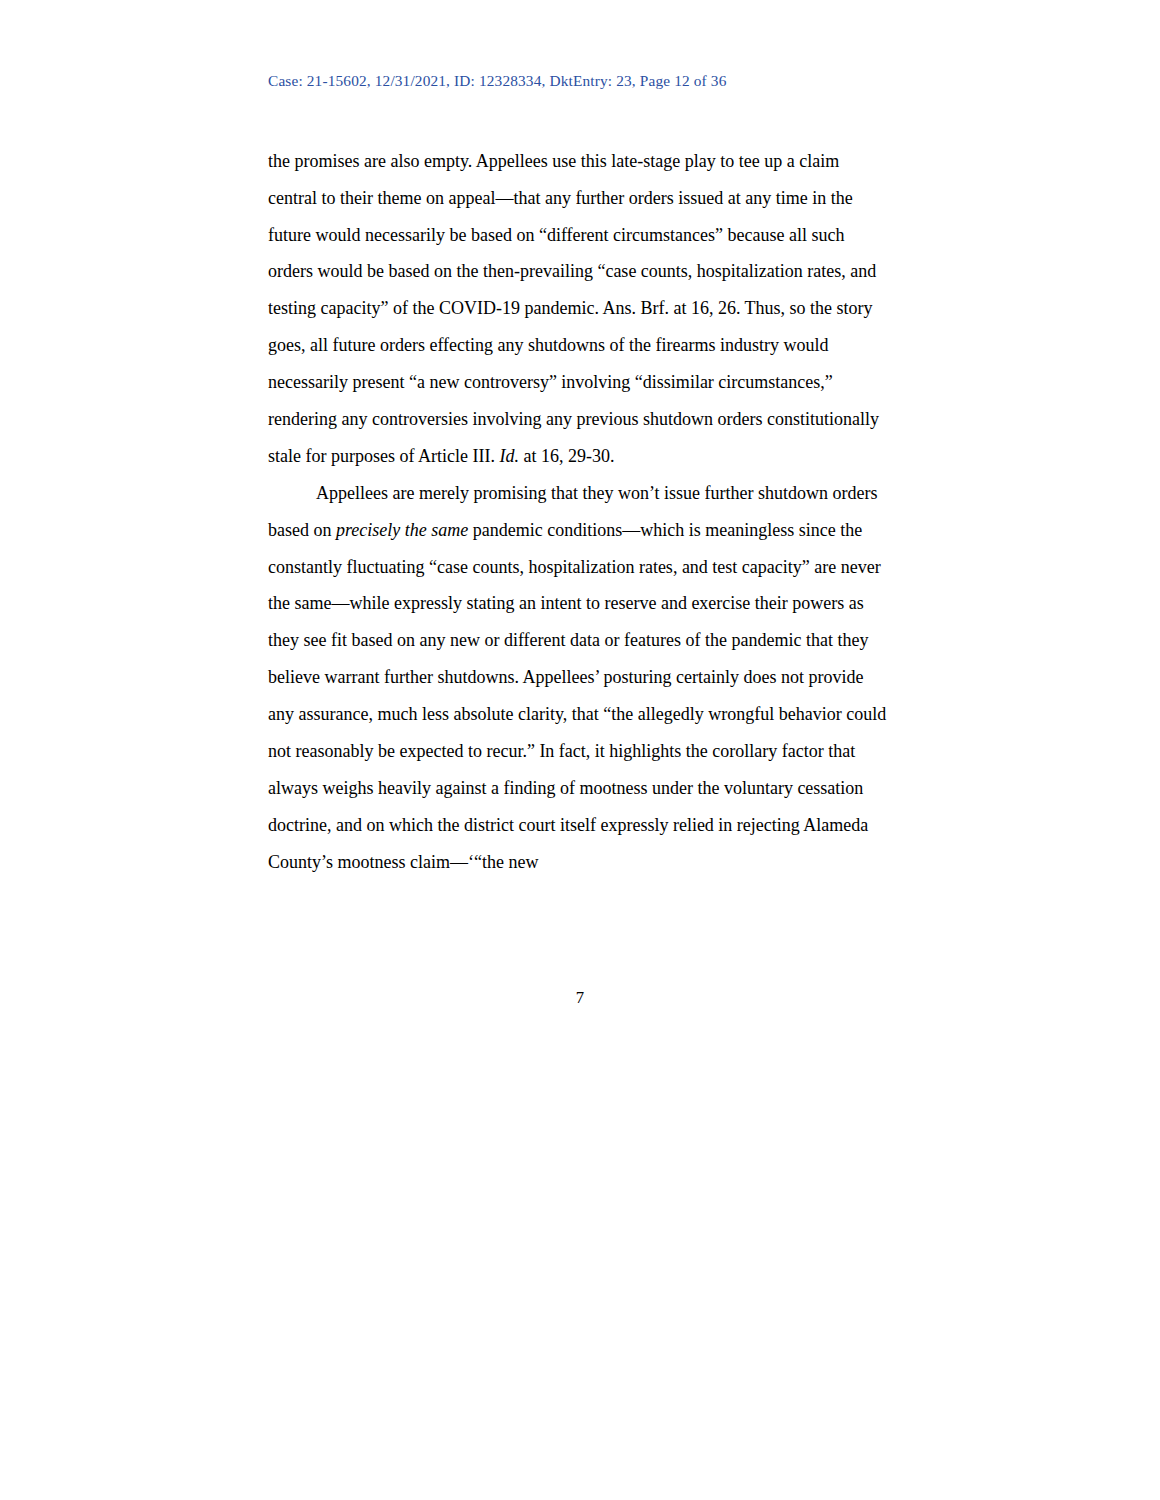Case: 21-15602, 12/31/2021, ID: 12328334, DktEntry: 23, Page 12 of 36
the promises are also empty. Appellees use this late-stage play to tee up a claim central to their theme on appeal—that any further orders issued at any time in the future would necessarily be based on “different circumstances” because all such orders would be based on the then-prevailing “case counts, hospitalization rates, and testing capacity” of the COVID-19 pandemic. Ans. Brf. at 16, 26. Thus, so the story goes, all future orders effecting any shutdowns of the firearms industry would necessarily present “a new controversy” involving “dissimilar circumstances,” rendering any controversies involving any previous shutdown orders constitutionally stale for purposes of Article III. Id. at 16, 29-30.
Appellees are merely promising that they won’t issue further shutdown orders based on precisely the same pandemic conditions—which is meaningless since the constantly fluctuating “case counts, hospitalization rates, and test capacity” are never the same—while expressly stating an intent to reserve and exercise their powers as they see fit based on any new or different data or features of the pandemic that they believe warrant further shutdowns. Appellees’ posturing certainly does not provide any assurance, much less absolute clarity, that “the allegedly wrongful behavior could not reasonably be expected to recur.” In fact, it highlights the corollary factor that always weighs heavily against a finding of mootness under the voluntary cessation doctrine, and on which the district court itself expressly relied in rejecting Alameda County’s mootness claim—‘“the new
7